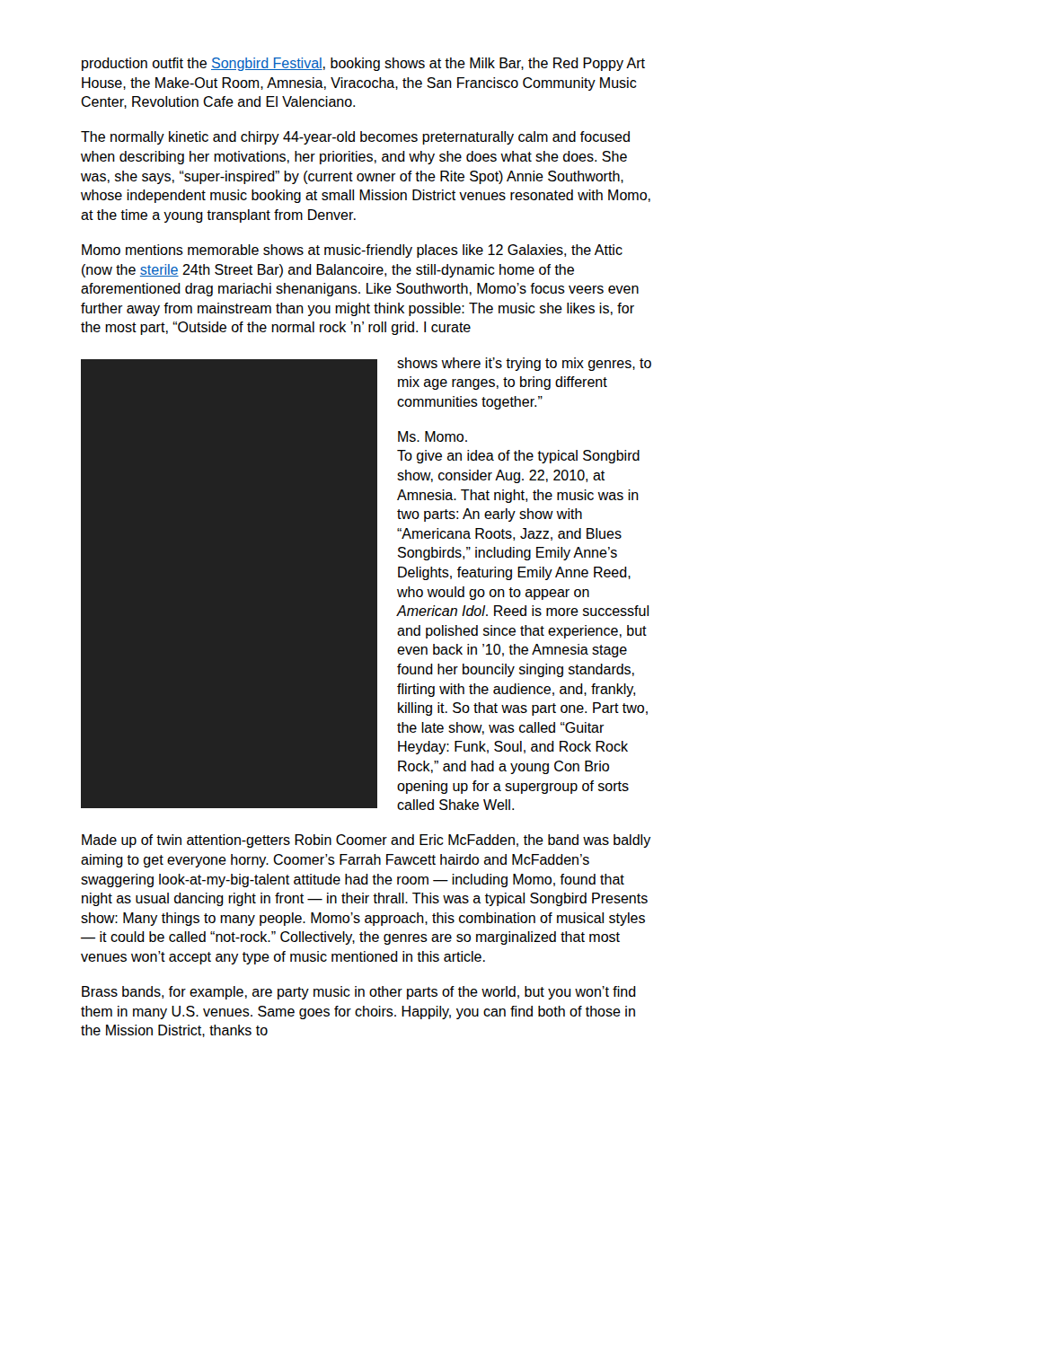production outfit the Songbird Festival, booking shows at the Milk Bar, the Red Poppy Art House, the Make-Out Room, Amnesia, Viracocha, the San Francisco Community Music Center, Revolution Cafe and El Valenciano.
The normally kinetic and chirpy 44-year-old becomes preternaturally calm and focused when describing her motivations, her priorities, and why she does what she does. She was, she says, “super-inspired” by (current owner of the Rite Spot) Annie Southworth, whose independent music booking at small Mission District venues resonated with Momo, at the time a young transplant from Denver.
Momo mentions memorable shows at music-friendly places like 12 Galaxies, the Attic (now the sterile 24th Street Bar) and Balancoire, the still-dynamic home of the aforementioned drag mariachi shenanigans. Like Southworth, Momo’s focus veers even further away from mainstream than you might think possible: The music she likes is, for the most part, “Outside of the normal rock ’n’ roll grid. I curate
shows where it’s trying to mix genres, to mix age ranges, to bring different communities together.”
Ms. Momo.
To give an idea of the typical Songbird show, consider Aug. 22, 2010, at Amnesia. That night, the music was in two parts: An early show with “Americana Roots, Jazz, and Blues Songbirds,” including Emily Anne’s Delights, featuring Emily Anne Reed, who would go on to appear on American Idol. Reed is more successful and polished since that experience, but even back in ’10, the Amnesia stage found her bouncily singing standards, flirting with the audience, and, frankly, killing it. So that was part one. Part two, the late show, was called “Guitar Heyday: Funk, Soul, and Rock Rock Rock,” and had a young Con Brio opening up for a supergroup of sorts called Shake Well.
Made up of twin attention-getters Robin Coomer and Eric McFadden, the band was baldly aiming to get everyone horny. Coomer’s Farrah Fawcett hairdo and McFadden’s swaggering look-at-my-big-talent attitude had the room — including Momo, found that night as usual dancing right in front — in their thrall. This was a typical Songbird Presents show: Many things to many people. Momo’s approach, this combination of musical styles — it could be called “not-rock.” Collectively, the genres are so marginalized that most venues won’t accept any type of music mentioned in this article.
Brass bands, for example, are party music in other parts of the world, but you won’t find them in many U.S. venues. Same goes for choirs. Happily, you can find both of those in the Mission District, thanks to